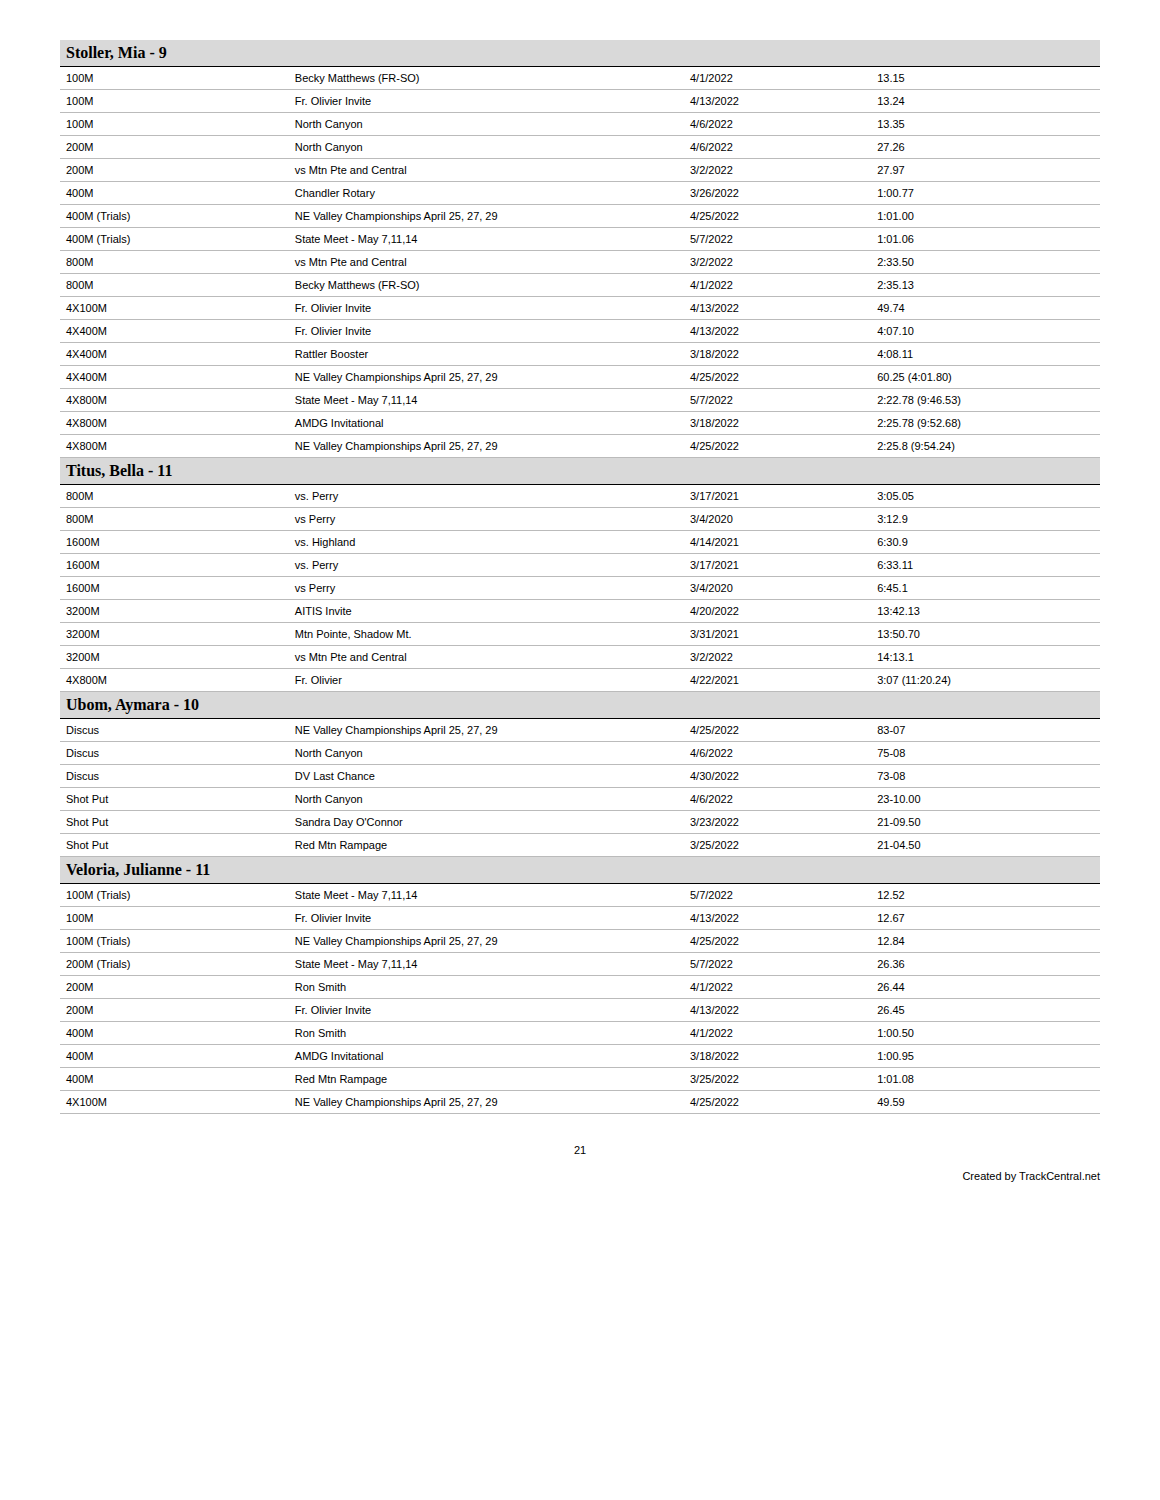| Stoller, Mia - 9 |
| 100M | Becky Matthews (FR-SO) | 4/1/2022 | 13.15 |
| 100M | Fr. Olivier Invite | 4/13/2022 | 13.24 |
| 100M | North Canyon | 4/6/2022 | 13.35 |
| 200M | North Canyon | 4/6/2022 | 27.26 |
| 200M | vs Mtn Pte and Central | 3/2/2022 | 27.97 |
| 400M | Chandler Rotary | 3/26/2022 | 1:00.77 |
| 400M (Trials) | NE Valley Championships April 25, 27, 29 | 4/25/2022 | 1:01.00 |
| 400M (Trials) | State Meet - May 7,11,14 | 5/7/2022 | 1:01.06 |
| 800M | vs Mtn Pte and Central | 3/2/2022 | 2:33.50 |
| 800M | Becky Matthews (FR-SO) | 4/1/2022 | 2:35.13 |
| 4X100M | Fr. Olivier Invite | 4/13/2022 | 49.74 |
| 4X400M | Fr. Olivier Invite | 4/13/2022 | 4:07.10 |
| 4X400M | Rattler Booster | 3/18/2022 | 4:08.11 |
| 4X400M | NE Valley Championships April 25, 27, 29 | 4/25/2022 | 60.25 (4:01.80) |
| 4X800M | State Meet - May 7,11,14 | 5/7/2022 | 2:22.78 (9:46.53) |
| 4X800M | AMDG Invitational | 3/18/2022 | 2:25.78 (9:52.68) |
| 4X800M | NE Valley Championships April 25, 27, 29 | 4/25/2022 | 2:25.8 (9:54.24) |
| Titus, Bella - 11 |
| 800M | vs. Perry | 3/17/2021 | 3:05.05 |
| 800M | vs Perry | 3/4/2020 | 3:12.9 |
| 1600M | vs. Highland | 4/14/2021 | 6:30.9 |
| 1600M | vs. Perry | 3/17/2021 | 6:33.11 |
| 1600M | vs Perry | 3/4/2020 | 6:45.1 |
| 3200M | AITIS Invite | 4/20/2022 | 13:42.13 |
| 3200M | Mtn Pointe, Shadow Mt. | 3/31/2021 | 13:50.70 |
| 3200M | vs Mtn Pte and Central | 3/2/2022 | 14:13.1 |
| 4X800M | Fr. Olivier | 4/22/2021 | 3:07 (11:20.24) |
| Ubom, Aymara - 10 |
| Discus | NE Valley Championships April 25, 27, 29 | 4/25/2022 | 83-07 |
| Discus | North Canyon | 4/6/2022 | 75-08 |
| Discus | DV Last Chance | 4/30/2022 | 73-08 |
| Shot Put | North Canyon | 4/6/2022 | 23-10.00 |
| Shot Put | Sandra Day O'Connor | 3/23/2022 | 21-09.50 |
| Shot Put | Red Mtn Rampage | 3/25/2022 | 21-04.50 |
| Veloria, Julianne - 11 |
| 100M (Trials) | State Meet - May 7,11,14 | 5/7/2022 | 12.52 |
| 100M | Fr. Olivier Invite | 4/13/2022 | 12.67 |
| 100M (Trials) | NE Valley Championships April 25, 27, 29 | 4/25/2022 | 12.84 |
| 200M (Trials) | State Meet - May 7,11,14 | 5/7/2022 | 26.36 |
| 200M | Ron Smith | 4/1/2022 | 26.44 |
| 200M | Fr. Olivier Invite | 4/13/2022 | 26.45 |
| 400M | Ron Smith | 4/1/2022 | 1:00.50 |
| 400M | AMDG Invitational | 3/18/2022 | 1:00.95 |
| 400M | Red Mtn Rampage | 3/25/2022 | 1:01.08 |
| 4X100M | NE Valley Championships April 25, 27, 29 | 4/25/2022 | 49.59 |
21
Created by TrackCentral.net